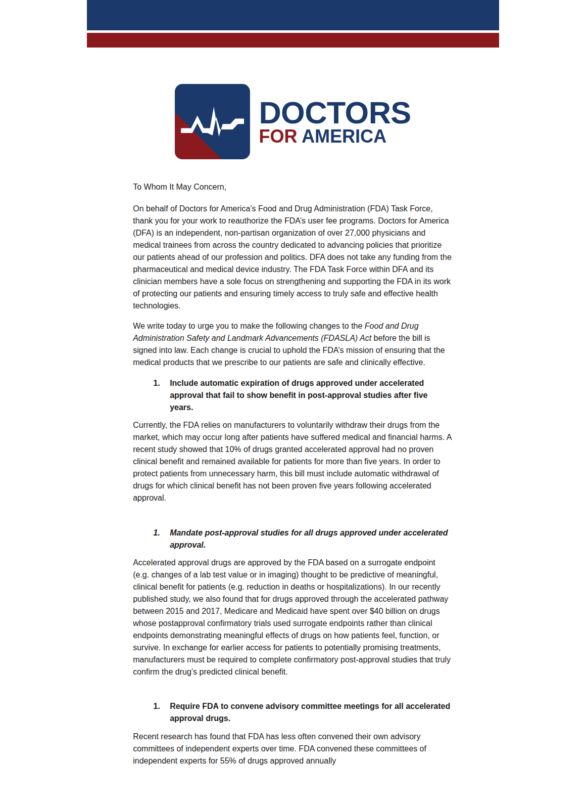DOCTORS FOR AMERICA
To Whom It May Concern,
On behalf of Doctors for America’s Food and Drug Administration (FDA) Task Force, thank you for your work to reauthorize the FDA’s user fee programs. Doctors for America (DFA) is an independent, non-partisan organization of over 27,000 physicians and medical trainees from across the country dedicated to advancing policies that prioritize our patients ahead of our profession and politics. DFA does not take any funding from the pharmaceutical and medical device industry. The FDA Task Force within DFA and its clinician members have a sole focus on strengthening and supporting the FDA in its work of protecting our patients and ensuring timely access to truly safe and effective health technologies.
We write today to urge you to make the following changes to the Food and Drug Administration Safety and Landmark Advancements (FDASLA) Act before the bill is signed into law. Each change is crucial to uphold the FDA’s mission of ensuring that the medical products that we prescribe to our patients are safe and clinically effective.
Include automatic expiration of drugs approved under accelerated approval that fail to show benefit in post-approval studies after five years.
Currently, the FDA relies on manufacturers to voluntarily withdraw their drugs from the market, which may occur long after patients have suffered medical and financial harms. A recent study showed that 10% of drugs granted accelerated approval had no proven clinical benefit and remained available for patients for more than five years. In order to protect patients from unnecessary harm, this bill must include automatic withdrawal of drugs for which clinical benefit has not been proven five years following accelerated approval.
Mandate post-approval studies for all drugs approved under accelerated approval.
Accelerated approval drugs are approved by the FDA based on a surrogate endpoint (e.g. changes of a lab test value or in imaging) thought to be predictive of meaningful, clinical benefit for patients (e.g. reduction in deaths or hospitalizations). In our recently published study, we also found that for drugs approved through the accelerated pathway between 2015 and 2017, Medicare and Medicaid have spent over $40 billion on drugs whose postapproval confirmatory trials used surrogate endpoints rather than clinical endpoints demonstrating meaningful effects of drugs on how patients feel, function, or survive. In exchange for earlier access for patients to potentially promising treatments, manufacturers must be required to complete confirmatory post-approval studies that truly confirm the drug’s predicted clinical benefit.
Require FDA to convene advisory committee meetings for all accelerated approval drugs.
Recent research has found that FDA has less often convened their own advisory committees of independent experts over time. FDA convened these committees of independent experts for 55% of drugs approved annually